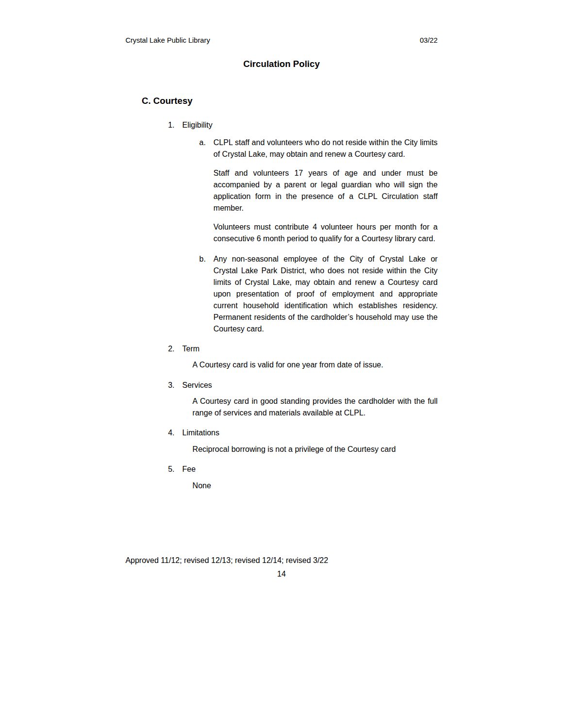Crystal Lake Public Library 03/22
Circulation Policy
C. Courtesy
Eligibility
CLPL staff and volunteers who do not reside within the City limits of Crystal Lake, may obtain and renew a Courtesy card.
Staff and volunteers 17 years of age and under must be accompanied by a parent or legal guardian who will sign the application form in the presence of a CLPL Circulation staff member.
Volunteers must contribute 4 volunteer hours per month for a consecutive 6 month period to qualify for a Courtesy library card.
Any non-seasonal employee of the City of Crystal Lake or Crystal Lake Park District, who does not reside within the City limits of Crystal Lake, may obtain and renew a Courtesy card upon presentation of proof of employment and appropriate current household identification which establishes residency. Permanent residents of the cardholder’s household may use the Courtesy card.
Term
A Courtesy card is valid for one year from date of issue.
Services
A Courtesy card in good standing provides the cardholder with the full range of services and materials available at CLPL.
Limitations
Reciprocal borrowing is not a privilege of the Courtesy card
Fee
None
Approved 11/12; revised 12/13; revised 12/14; revised 3/22
14